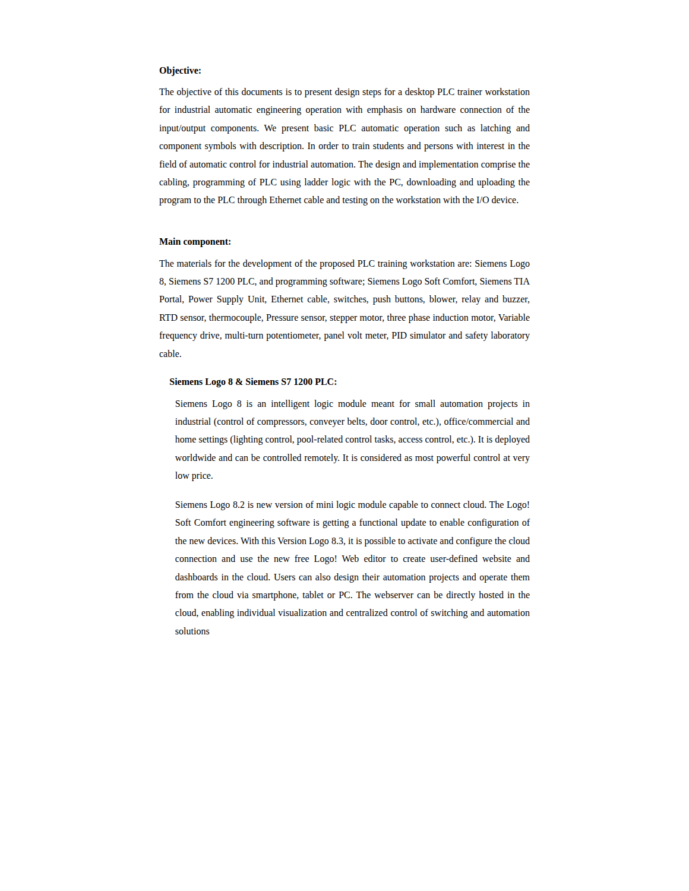Objective:
The objective of this documents is to present design steps for a desktop PLC trainer workstation for industrial automatic engineering operation with emphasis on hardware connection of the input/output components. We present basic PLC automatic operation such as latching and component symbols with description. In order to train students and persons with interest in the field of automatic control for industrial automation. The design and implementation comprise the cabling, programming of PLC using ladder logic with the PC, downloading and uploading the program to the PLC through Ethernet cable and testing on the workstation with the I/O device.
Main component:
The materials for the development of the proposed PLC training workstation are: Siemens Logo 8, Siemens S7 1200 PLC, and programming software; Siemens Logo Soft Comfort, Siemens TIA Portal, Power Supply Unit, Ethernet cable, switches, push buttons, blower, relay and buzzer, RTD sensor, thermocouple, Pressure sensor, stepper motor, three phase induction motor, Variable frequency drive, multi-turn potentiometer, panel volt meter, PID simulator and safety laboratory cable.
Siemens Logo 8 & Siemens S7 1200 PLC:
Siemens Logo 8 is an intelligent logic module meant for small automation projects in industrial (control of compressors, conveyer belts, door control, etc.), office/commercial and home settings (lighting control, pool-related control tasks, access control, etc.). It is deployed worldwide and can be controlled remotely. It is considered as most powerful control at very low price.
Siemens Logo 8.2 is new version of mini logic module capable to connect cloud. The Logo! Soft Comfort engineering software is getting a functional update to enable configuration of the new devices. With this Version Logo 8.3, it is possible to activate and configure the cloud connection and use the new free Logo! Web editor to create user-defined website and dashboards in the cloud. Users can also design their automation projects and operate them from the cloud via smartphone, tablet or PC. The webserver can be directly hosted in the cloud, enabling individual visualization and centralized control of switching and automation solutions